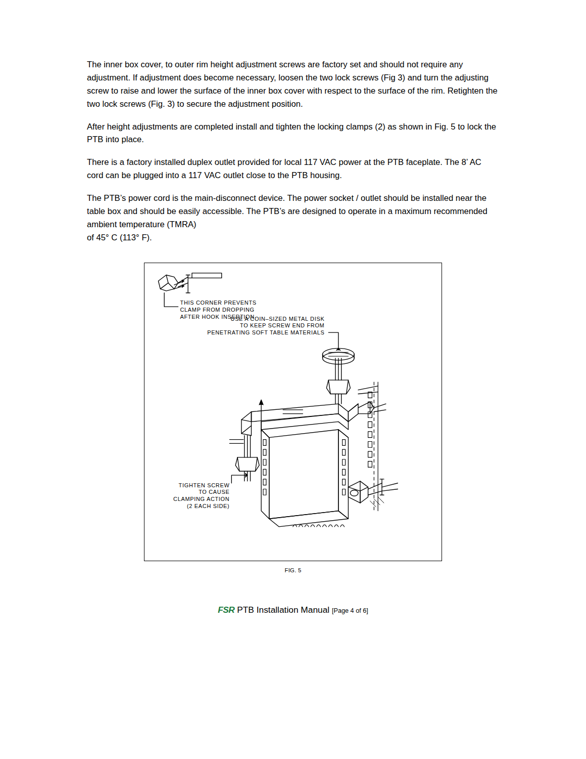The inner box cover, to outer rim height adjustment screws are factory set and should not require any adjustment. If adjustment does become necessary, loosen the two lock screws (Fig 3) and turn the adjusting screw to raise and lower the surface of the inner box cover with respect to the surface of the rim. Retighten the two lock screws (Fig. 3) to secure the adjustment position.
After height adjustments are completed install and tighten the locking clamps (2) as shown in Fig. 5 to lock the PTB into place.
There is a factory installed duplex outlet provided for local 117 VAC power at the PTB faceplate. The 8’ AC cord can be plugged into a 117 VAC outlet close to the PTB housing.
The PTB’s power cord is the main-disconnect device. The power socket / outlet should be installed near the table box and should be easily accessible. The PTB’s are designed to operate in a maximum recommended ambient temperature (TMRA)
of 45° C (113° F).
THIS CORNER PREVENTS CLAMP FROM DROPPING AFTER HOOK INSERTION USE A COIN–SIZED METAL DISK TO KEEP SCREW END FROM PENETRATING SOFT TABLE MATERIALS TIGHTEN SCREW TO CAUSE CLAMPING ACTION (2 EACH SIDE)
FIG. 5
FSR PTB Installation Manual [Page 4 of 6]